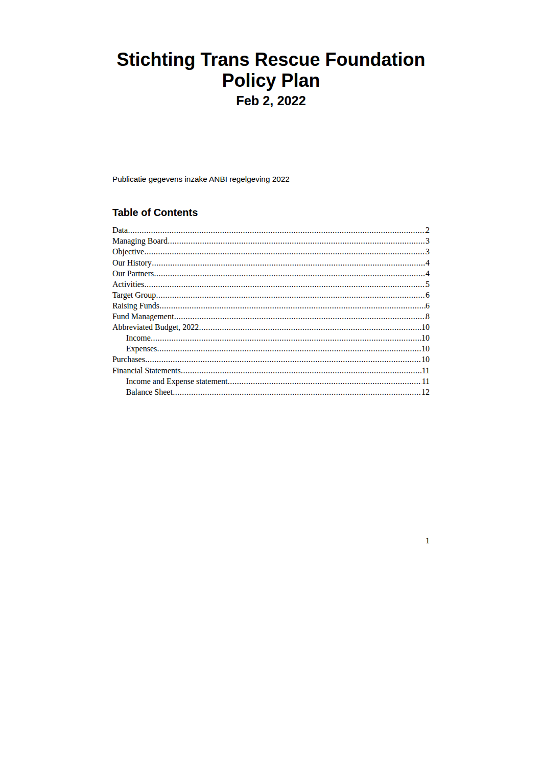Stichting Trans Rescue Foundation Policy PlanFeb 2, 2022
Publicatie gegevens inzake ANBI regelgeving 2022
Table of Contents
Data.......................................................................................................................................... 2
Managing Board....................................................................................................................... 3
Objective................................................................................................................................ 3
Our History............................................................................................................................ 4
Our Partners........................................................................................................................... 4
Activities................................................................................................................................ 5
Target Group.......................................................................................................................... 6
Raising Funds......................................................................................................................... 6
Fund Management................................................................................................................... 8
Abbreviated Budget, 2022......................................................................................................... 10
Income............................................................................................................................. 10
Expenses......................................................................................................................... 10
Purchases.............................................................................................................................. 10
Financial Statements................................................................................................................ 11
Income and Expense statement..................................................................................... 11
Balance Sheet................................................................................................................. 12
1